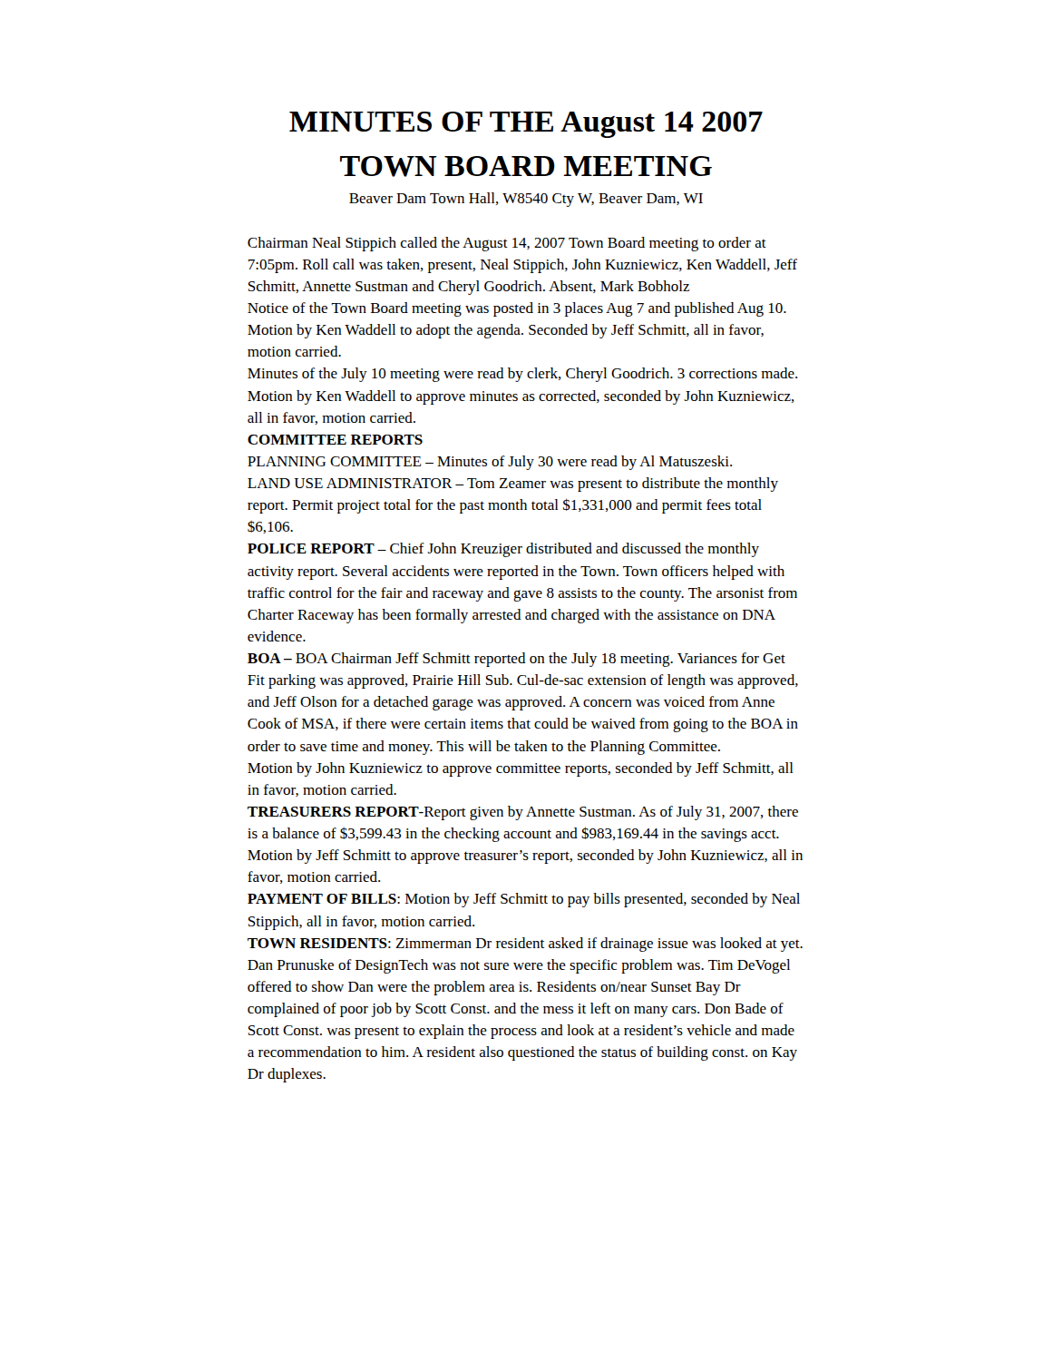MINUTES OF THE August 14 2007 TOWN BOARD MEETING
Beaver Dam Town Hall, W8540 Cty W, Beaver Dam, WI
Chairman Neal Stippich called the August 14, 2007 Town Board meeting to order at 7:05pm. Roll call was taken, present, Neal Stippich, John Kuzniewicz, Ken Waddell, Jeff Schmitt, Annette Sustman and Cheryl Goodrich. Absent, Mark Bobholz
Notice of the Town Board meeting was posted in 3 places Aug 7 and published Aug 10.
Motion by Ken Waddell to adopt the agenda. Seconded by Jeff Schmitt, all in favor, motion carried.
Minutes of the July 10 meeting were read by clerk, Cheryl Goodrich. 3 corrections made. Motion by Ken Waddell to approve minutes as corrected, seconded by John Kuzniewicz, all in favor, motion carried.
COMMITTEE REPORTS
PLANNING COMMITTEE – Minutes of July 30 were read by Al Matuszeski.
LAND USE ADMINISTRATOR – Tom Zeamer was present to distribute the monthly report. Permit project total for the past month total $1,331,000 and permit fees total $6,106.
POLICE REPORT – Chief John Kreuziger distributed and discussed the monthly activity report. Several accidents were reported in the Town. Town officers helped with traffic control for the fair and raceway and gave 8 assists to the county. The arsonist from Charter Raceway has been formally arrested and charged with the assistance on DNA evidence.
BOA – BOA Chairman Jeff Schmitt reported on the July 18 meeting. Variances for Get Fit parking was approved, Prairie Hill Sub. Cul-de-sac extension of length was approved, and Jeff Olson for a detached garage was approved. A concern was voiced from Anne Cook of MSA, if there were certain items that could be waived from going to the BOA in order to save time and money. This will be taken to the Planning Committee.
Motion by John Kuzniewicz to approve committee reports, seconded by Jeff Schmitt, all in favor, motion carried.
TREASURERS REPORT-Report given by Annette Sustman. As of July 31, 2007, there is a balance of $3,599.43 in the checking account and $983,169.44 in the savings acct.
Motion by Jeff Schmitt to approve treasurer’s report, seconded by John Kuzniewicz, all in favor, motion carried.
PAYMENT OF BILLS: Motion by Jeff Schmitt to pay bills presented, seconded by Neal Stippich, all in favor, motion carried.
TOWN RESIDENTS: Zimmerman Dr resident asked if drainage issue was looked at yet. Dan Prunuske of DesignTech was not sure were the specific problem was. Tim DeVogel offered to show Dan were the problem area is. Residents on/near Sunset Bay Dr complained of poor job by Scott Const. and the mess it left on many cars. Don Bade of Scott Const. was present to explain the process and look at a resident’s vehicle and made a recommendation to him. A resident also questioned the status of building const. on Kay Dr duplexes.